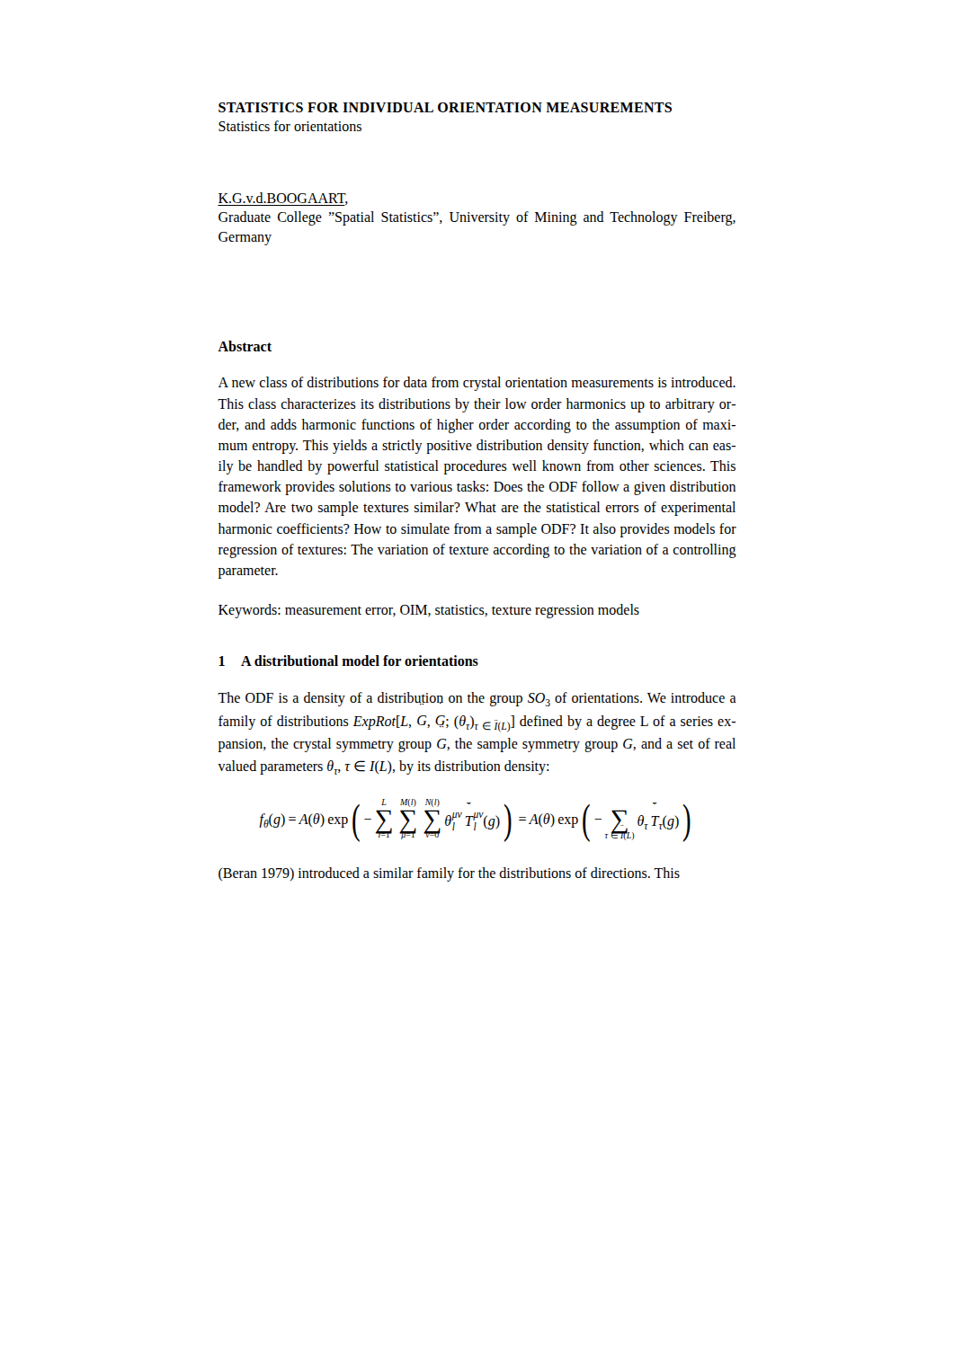STATISTICS FOR INDIVIDUAL ORIENTATION MEASUREMENTS
Statistics for orientations
K.G.v.d.BOOGAART,
Graduate College ”Spatial Statistics”, University of Mining and Technology Freiberg, Germany
Abstract
A new class of distributions for data from crystal orientation measurements is introduced. This class characterizes its distributions by their low order harmonics up to arbitrary order, and adds harmonic functions of higher order according to the assumption of maximum entropy. This yields a strictly positive distribution density function, which can easily be handled by powerful statistical procedures well known from other sciences. This framework provides solutions to various tasks: Does the ODF follow a given distribution model? Are two sample textures similar? What are the statistical errors of experimental harmonic coefficients? How to simulate from a sample ODF? It also provides models for regression of textures: The variation of texture according to the variation of a controlling parameter.
Keywords: measurement error, OIM, statistics, texture regression models
1 A distributional model for orientations
The ODF is a density of a distribution on the group SO3 of orientations. We introduce a family of distributions ExpRot[L, G, G; (θτ)τ ∈ I(L)] defined by a degree L of a series expansion, the crystal symmetry group G, the sample symmetry group G, and a set of real valued parameters θτ, τ ∈ I(L), by its distribution density:
fθ(g) = A(θ) exp(−L∑l=1 M(l)∑μ=1 N(l)∑ν=0 θμν l Tμν l(g)) = A(θ) exp(− ∑τ ∈ I(L) θτ Tτ(g))
(Beran 1979) introduced a similar family for the distributions of directions. This